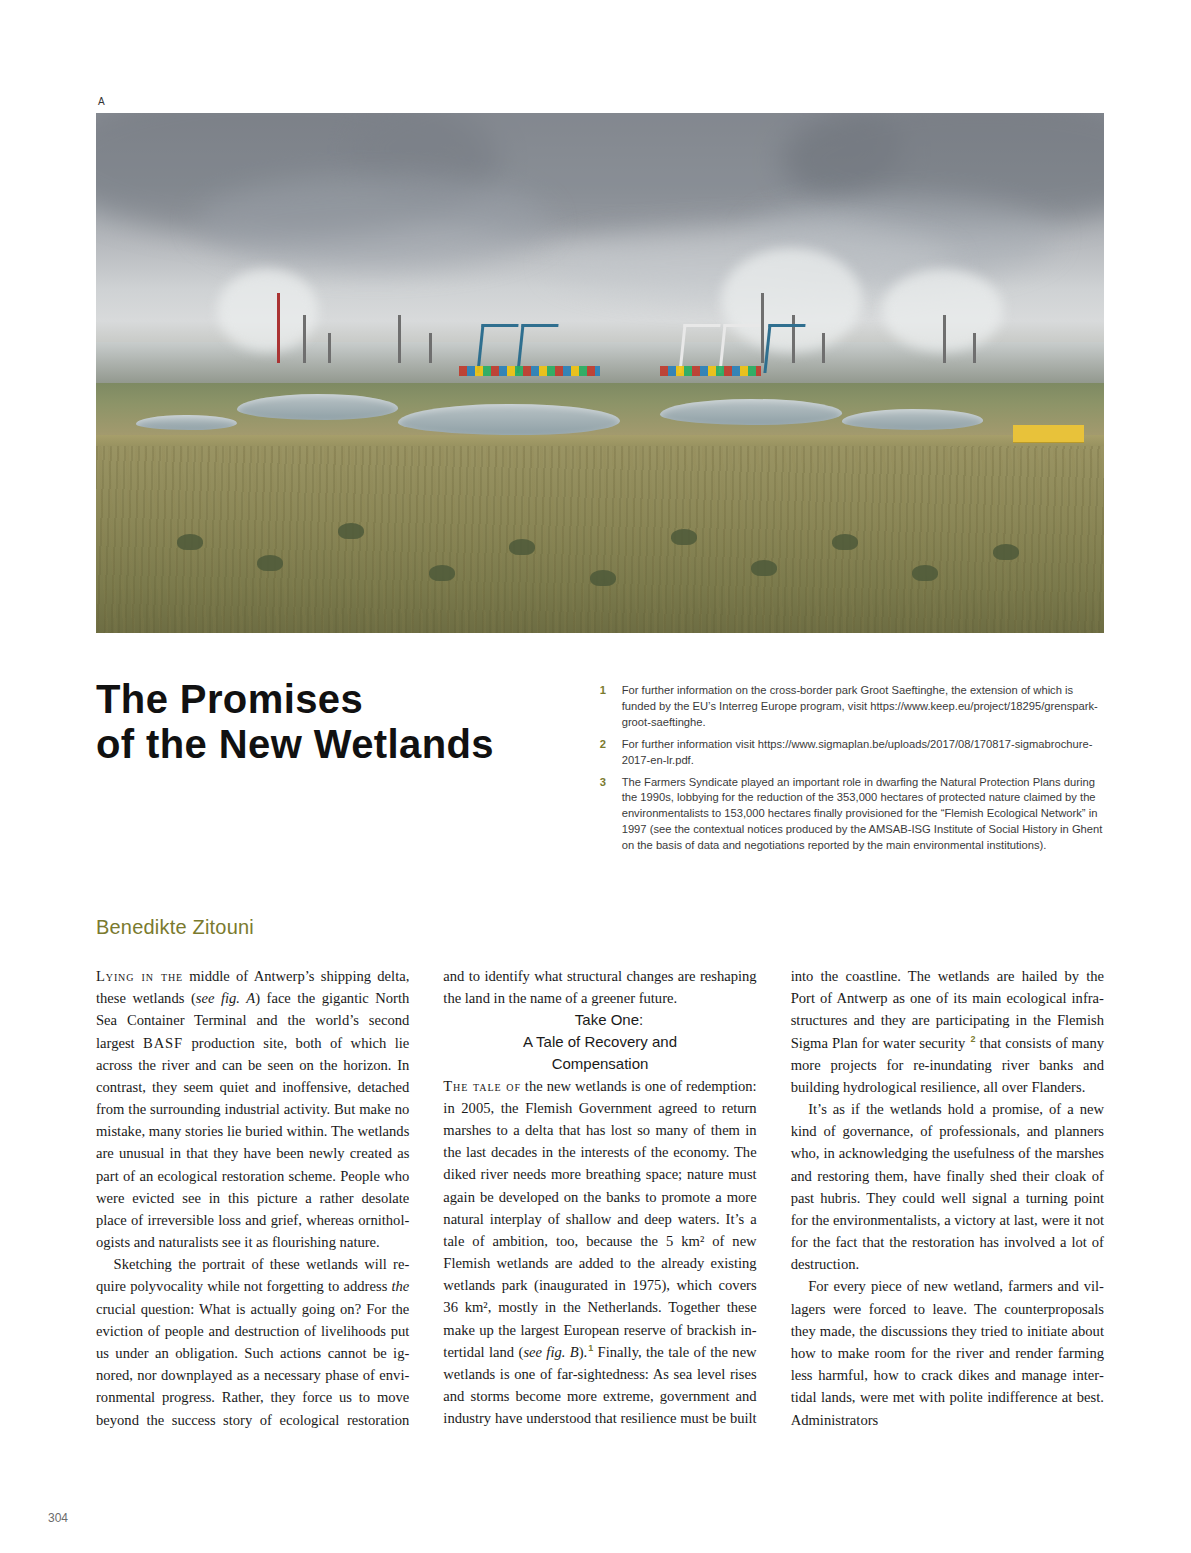A
The Promises
of the New Wetlands
1 For further information on the cross-border park Groot Saeftinghe, the extension of which is funded by the EU’s Interreg Europe program, visit https://www.keep.eu/project/18295/grenspark-groot-saeftinghe.
2 For further information visit https://www.sigmaplan.be/uploads/2017/08/170817-sigmabrochure-2017-en-lr.pdf.
3 The Farmers Syndicate played an important role in dwarfing the Natural Protection Plans during the 1990s, lobbying for the reduction of the 353,000 hectares of protected nature claimed by the environmentalists to 153,000 hectares finally provisioned for the “Flemish Ecological Network” in 1997 (see the contextual notices produced by the AMSAB-ISG Institute of Social History in Ghent on the basis of data and negotiations reported by the main environmental institutions).
Benedikte Zitouni
Lying in the middle of Antwerp’s shipping delta, these wetlands (see fig. A) face the gigantic North Sea Container Terminal and the world’s second largest BASF production site, both of which lie across the river and can be seen on the horizon. In contrast, they seem quiet and inoffensive, detached from the surrounding industrial activity. But make no mistake, many stories lie buried within. The wetlands are unusual in that they have been newly created as part of an ecological restoration scheme. People who were evicted see in this picture a rather desolate place of irreversible loss and grief, whereas ornithologists and naturalists see it as flourishing nature.
Sketching the portrait of these wetlands will require polyvocality while not forgetting to address the crucial question: What is actually going on? For the eviction of people and destruction of livelihoods put us under an obligation. Such actions cannot be ignored, nor downplayed as a necessary phase of environmental progress. Rather, they force us to move beyond the success story of ecological restoration and to identify what structural changes are reshaping the land in the name of a greener future.
Take One:
A Tale of Recovery and
Compensation
The tale of the new wetlands is one of redemption: in 2005, the Flemish Government agreed to return marshes to a delta that has lost so many of them in the last decades in the interests of the economy. The diked river needs more breathing space; nature must again be developed on the banks to promote a more natural interplay of shallow and deep waters. It’s a tale of ambition, too, because the 5 km² of new Flemish wetlands are added to the already existing wetlands park (inaugurated in 1975), which covers 36 km², mostly in the Netherlands. Together these make up the largest European reserve of brackish intertidal land (see fig. B).1 Finally, the tale of the new wetlands is one of far-sightedness: As sea level rises and storms become more extreme, government and industry have understood that resilience must be built into the coastline. The wetlands are hailed by the Port of Antwerp as one of its main ecological infrastructures and they are participating in the Flemish Sigma Plan for water security 2 that consists of many more projects for re-inundating river banks and building hydrological resilience, all over Flanders.
It’s as if the wetlands hold a promise, of a new kind of governance, of professionals, and planners who, in acknowledging the usefulness of the marshes and restoring them, have finally shed their cloak of past hubris. They could well signal a turning point for the environmentalists, a victory at last, were it not for the fact that the restoration has involved a lot of destruction.
For every piece of new wetland, farmers and villagers were forced to leave. The counterproposals they made, the discussions they tried to initiate about how to make room for the river and render farming less harmful, how to crack dikes and manage intertidal lands, were met with polite indifference at best. Administrators
304